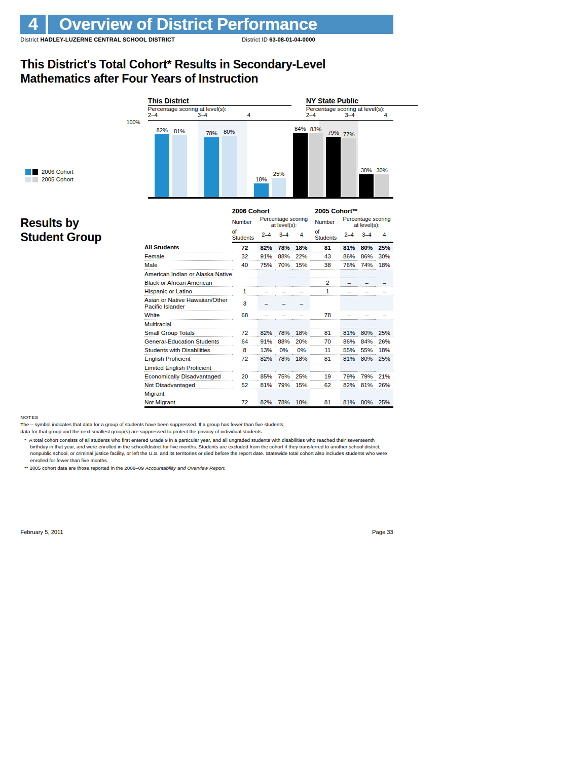4
Overview of District Performance
District HADLEY-LUZERNE CENTRAL SCHOOL DISTRICT
District ID 63-08-01-04-0000
This District's Total Cohort* Results in Secondary-Level
Mathematics after Four Years of Instruction
| | This District | | NY State Public |
| | Percentage scoring at level(s): | | Percentage scoring at level(s): |
| | 2–4 3–4 4 | | 2–4 3–4 4 |
100%
82%
81%
78%
80%
18%
25%
84%
83%
79%
77%
30%
30%
2006 Cohort
2005 Cohort
Results by
Student Group
| | 2006 Cohort | | 2005 Cohort** |
| | Number | Percentage scoring at level(s): | | Number | Percentage scoring at level(s): |
| | of Students | 2–4 | 3–4 | 4 | | of Students | 2–4 | 3–4 | 4 |
| All Students | 72 | 82% | 78% | 18% | | 81 | 81% | 80% | 25% |
| Female | 32 | 91% | 88% | 22% | | 43 | 86% | 86% | 30% |
| Male | 40 | 75% | 70% | 15% | | 38 | 76% | 74% | 18% |
| American Indian or Alaska Native | | | | | | | | | |
| Black or African American | | | | | | 2 | – | – | – |
| Hispanic or Latino | 1 | – | – | – | | 1 | – | – | – |
| Asian or Native Hawaiian/Other | 3 | – | – | – | | | | | |
| Pacific Islander |
| White | 68 | – | – | – | | 78 | – | – | – |
| Multiracial | | | | | | | | | |
| Small Group Totals | 72 | 82% | 78% | 18% | | 81 | 81% | 80% | 25% |
| General-Education Students | 64 | 91% | 88% | 20% | | 70 | 86% | 84% | 26% |
| Students with Disabilities | 8 | 13% | 0% | 0% | | 11 | 55% | 55% | 18% |
| English Proficient | 72 | 82% | 78% | 18% | | 81 | 81% | 80% | 25% |
| Limited English Proficient | | | | | | | | | |
| Economically Disadvantaged | 20 | 85% | 75% | 25% | | 19 | 79% | 79% | 21% |
| Not Disadvantaged | 52 | 81% | 79% | 15% | | 62 | 82% | 81% | 26% |
| Migrant | | | | | | | | | |
| Not Migrant | 72 | 82% | 78% | 18% | | 81 | 81% | 80% | 25% |
NOTES
The – symbol indicates that data for a group of students have been suppressed. If a group has fewer than five students,
data for that group and the next smallest group(s) are suppressed to protect the privacy of individual students.
* A total cohort consists of all students who first entered Grade 9 in a particular year, and all ungraded students with disabilities who reached their seventeenth birthday in that year, and were enrolled in the school/district for five months. Students are excluded from the cohort if they transferred to another school district, nonpublic school, or criminal justice facility, or left the U.S. and its territories or died before the report date. Statewide total cohort also includes students who were enrolled for fewer than five months.
** 2005 cohort data are those reported in the 2008–09 Accountability and Overview Report.
February 5, 2011
Page 33